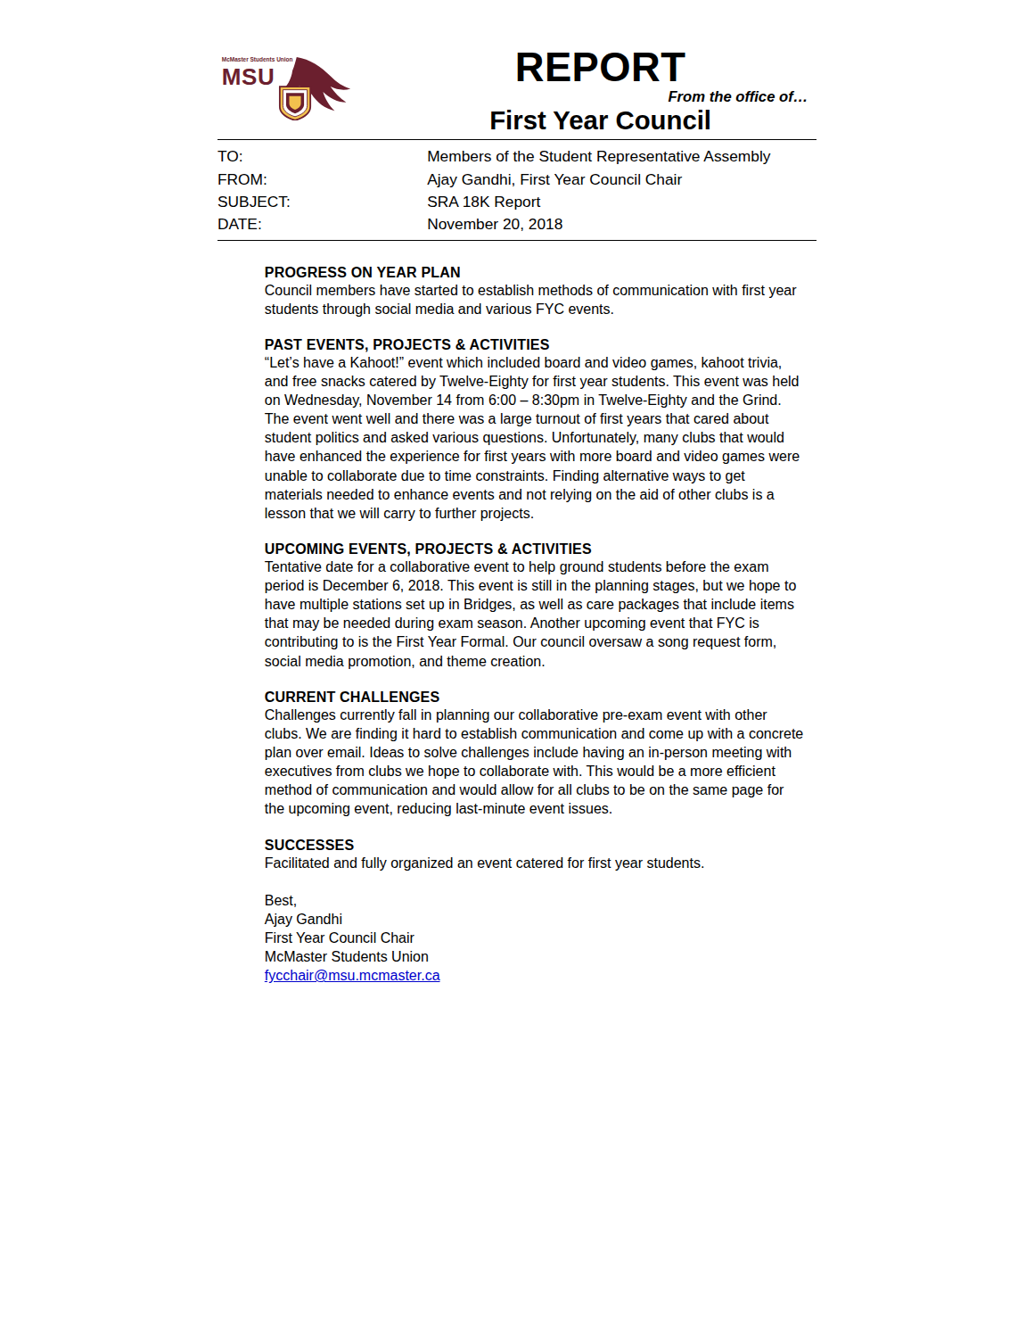McMaster Students Union MSU
REPORT
From the office of…
First Year Council
| TO: | Members of the Student Representative Assembly |
| FROM: | Ajay Gandhi, First Year Council Chair |
| SUBJECT: | SRA 18K Report |
| DATE: | November 20, 2018 |
Progress on Year Plan
Council members have started to establish methods of communication with first year students through social media and various FYC events.
Past Events, Projects & Activities
“Let’s have a Kahoot!” event which included board and video games, kahoot trivia, and free snacks catered by Twelve-Eighty for first year students. This event was held on Wednesday, November 14 from 6:00 – 8:30pm in Twelve-Eighty and the Grind. The event went well and there was a large turnout of first years that cared about student politics and asked various questions. Unfortunately, many clubs that would have enhanced the experience for first years with more board and video games were unable to collaborate due to time constraints. Finding alternative ways to get materials needed to enhance events and not relying on the aid of other clubs is a lesson that we will carry to further projects.
Upcoming Events, Projects & Activities
Tentative date for a collaborative event to help ground students before the exam period is December 6, 2018. This event is still in the planning stages, but we hope to have multiple stations set up in Bridges, as well as care packages that include items that may be needed during exam season. Another upcoming event that FYC is contributing to is the First Year Formal. Our council oversaw a song request form, social media promotion, and theme creation.
Current Challenges
Challenges currently fall in planning our collaborative pre-exam event with other clubs. We are finding it hard to establish communication and come up with a concrete plan over email. Ideas to solve challenges include having an in-person meeting with executives from clubs we hope to collaborate with. This would be a more efficient method of communication and would allow for all clubs to be on the same page for the upcoming event, reducing last-minute event issues.
Successes
Facilitated and fully organized an event catered for first year students.
Best,
Ajay Gandhi
First Year Council Chair
McMaster Students Union
fycchair@msu.mcmaster.ca